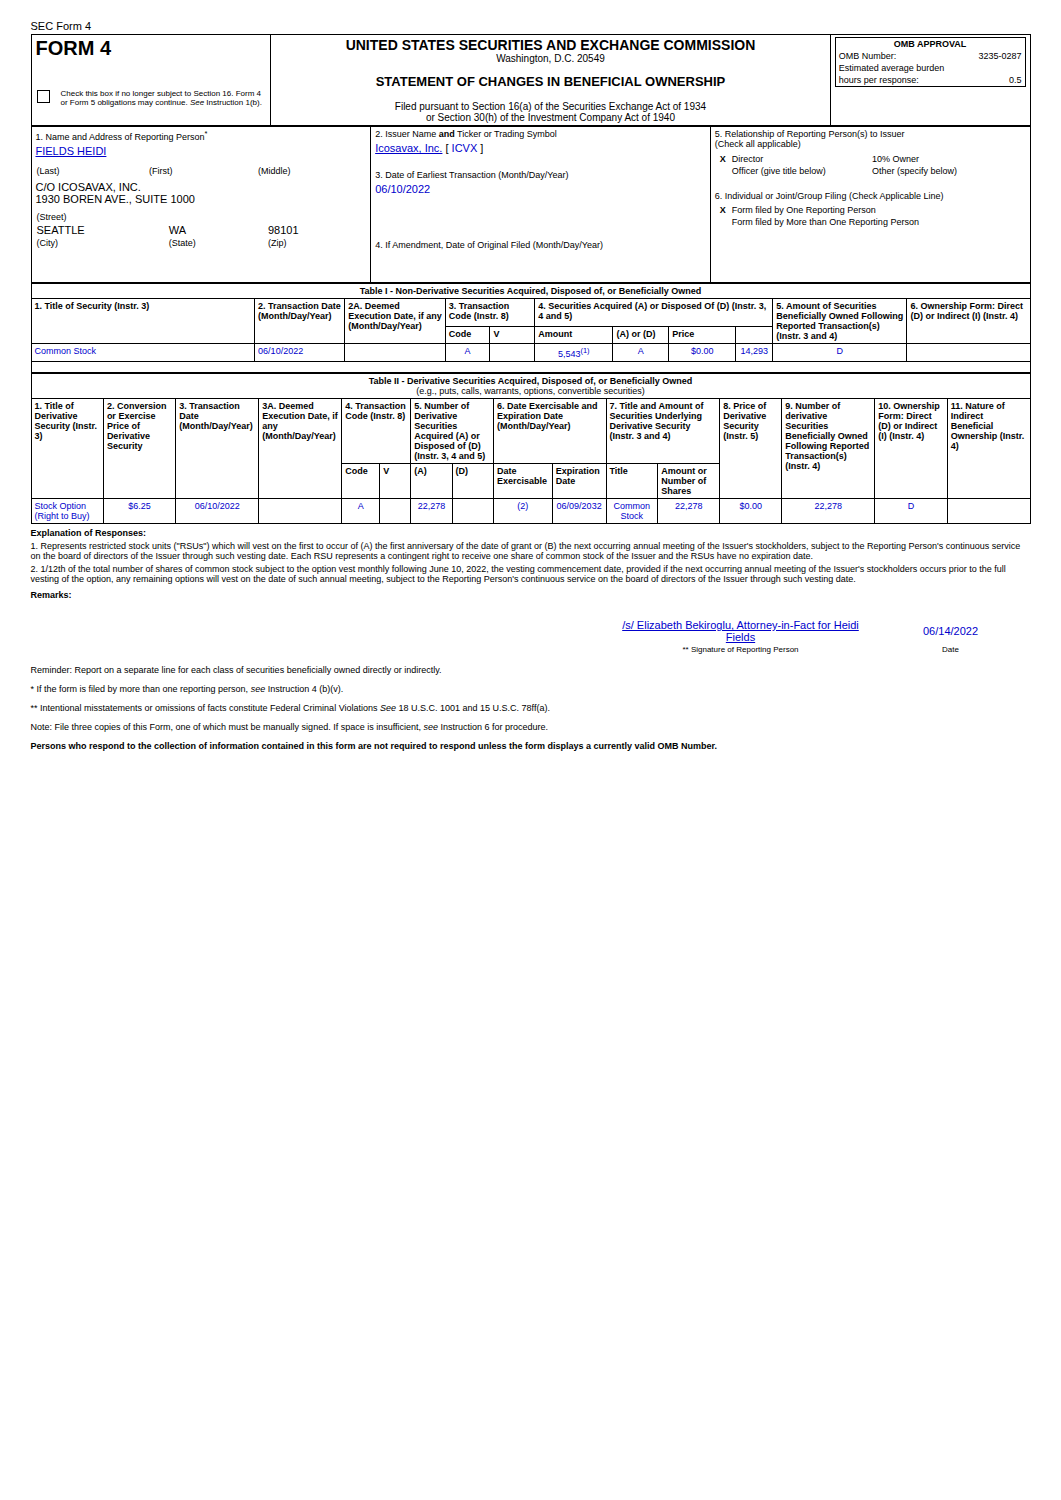SEC Form 4
| FORM 4 / / Check this box if no longer subject to Section 16. Form 4 or Form 5 obligations may continue. See Instruction 1(b). / | UNITED STATES SECURITIES AND EXCHANGE COMMISSION Washington, D.C. 20549 STATEMENT OF CHANGES IN BENEFICIAL OWNERSHIP Filed pursuant to Section 16(a) of the Securities Exchange Act of 1934 or Section 30(h) of the Investment Company Act of 1940 | / OMB APPROVAL / / OMB Number: / 3235-0287 / / Estimated average burden / / hours per response: / 0.5 / |
| 1. Name and Address of Reporting Person * FIELDS HEIDI / (Last) / (First) / (Middle) / C/O ICOSAVAX, INC. 1930 BOREN AVE., SUITE 1000 / (Street) / / SEATTLE / WA / 98101 / / (City) / (State) / (Zip) / | / 2. Issuer Name and Ticker or Trading Symbol Icosavax, Inc. [ ICVX ] / / 3. Date of Earliest Transaction (Month/Day/Year) 06/10/2022 / / 4. If Amendment, Date of Original Filed (Month/Day/Year) / | 5. Relationship of Reporting Person(s) to Issuer (Check all applicable) / X / Director / / 10% Owner / / / Officer (give title below) / / Other (specify below) / 6. Individual or Joint/Group Filing (Check Applicable Line) / X / Form filed by One Reporting Person / / / Form filed by More than One Reporting Person / |
| Table I - Non-Derivative Securities Acquired, Disposed of, or Beneficially Owned |
| 1. Title of Security (Instr. 3) | 2. Transaction Date (Month/Day/Year) | 2A. Deemed Execution Date, if any (Month/Day/Year) | 3. Transaction Code (Instr. 8) | 4. Securities Acquired (A) or Disposed Of (D) (Instr. 3, 4 and 5) | 5. Amount of Securities Beneficially Owned Following Reported Transaction(s) (Instr. 3 and 4) | 6. Ownership Form: Direct (D) or Indirect (I) (Instr. 4) |
| Code | V | Amount | (A) or (D) | Price | |
| Common Stock | 06/10/2022 | | A | | 5,543 (1) | A | $0.00 | 14,293 | D | |
| Table II - Derivative Securities Acquired, Disposed of, or Beneficially Owned (e.g., puts, calls, warrants, options, convertible securities) |
| 1. Title of Derivative Security (Instr. 3) | 2. Conversion or Exercise Price of Derivative Security | 3. Transaction Date (Month/Day/Year) | 3A. Deemed Execution Date, if any (Month/Day/Year) | 4. Transaction Code (Instr. 8) | 5. Number of Derivative Securities Acquired (A) or Disposed of (D) (Instr. 3, 4 and 5) | 6. Date Exercisable and Expiration Date (Month/Day/Year) | 7. Title and Amount of Securities Underlying Derivative Security (Instr. 3 and 4) | 8. Price of Derivative Security (Instr. 5) | 9. Number of derivative Securities Beneficially Owned Following Reported Transaction(s) (Instr. 4) | 10. Ownership Form: Direct (D) or Indirect (I) (Instr. 4) | 11. Nature of Indirect Beneficial Ownership (Instr. 4) |
| Code | V | (A) | (D) | Date Exercisable | Expiration Date | Title | Amount or Number of Shares |
| Stock Option (Right to Buy) | $6.25 | 06/10/2022 | | A | | 22,278 | | (2) | 06/09/2032 | Common Stock | 22,278 | $0.00 | 22,278 | D | |
Explanation of Responses:
1. Represents restricted stock units ("RSUs") which will vest on the first to occur of (A) the first anniversary of the date of grant or (B) the next occurring annual meeting of the Issuer's stockholders, subject to the Reporting Person's continuous service on the board of directors of the Issuer through such vesting date. Each RSU represents a contingent right to receive one share of common stock of the Issuer and the RSUs have no expiration date.
2. 1/12th of the total number of shares of common stock subject to the option vest monthly following June 10, 2022, the vesting commencement date, provided if the next occurring annual meeting of the Issuer's stockholders occurs prior to the full vesting of the option, any remaining options will vest on the date of such annual meeting, subject to the Reporting Person's continuous service on the board of directors of the Issuer through such vesting date.
Remarks:
| | /s/ Elizabeth Bekiroglu, Attorney-in-Fact for Heidi Fields | 06/14/2022 |
| | ** Signature of Reporting Person | Date |
Reminder: Report on a separate line for each class of securities beneficially owned directly or indirectly.
* If the form is filed by more than one reporting person, see Instruction 4 (b)(v).
** Intentional misstatements or omissions of facts constitute Federal Criminal Violations See 18 U.S.C. 1001 and 15 U.S.C. 78ff(a).
Note: File three copies of this Form, one of which must be manually signed. If space is insufficient, see Instruction 6 for procedure.
Persons who respond to the collection of information contained in this form are not required to respond unless the form displays a currently valid OMB Number.